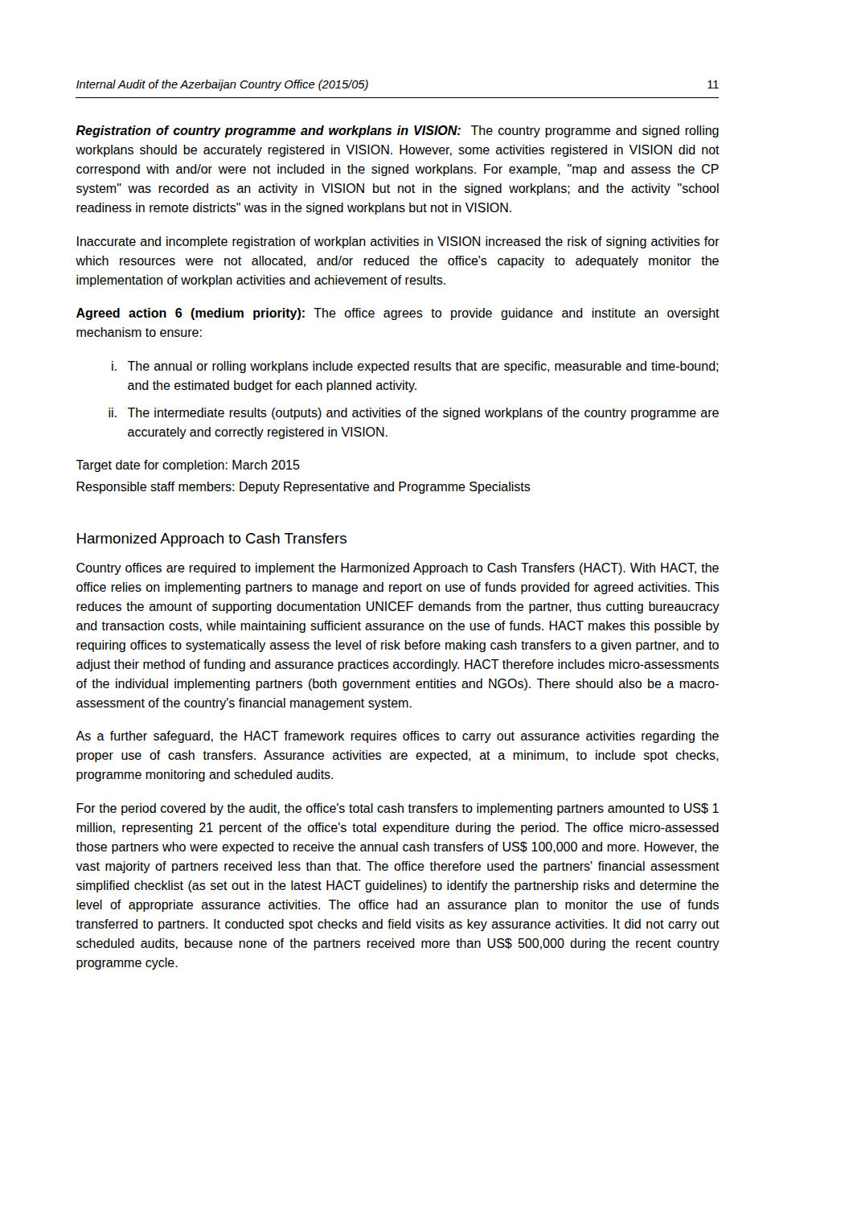Internal Audit of the Azerbaijan Country Office (2015/05) 11
Registration of country programme and workplans in VISION: The country programme and signed rolling workplans should be accurately registered in VISION. However, some activities registered in VISION did not correspond with and/or were not included in the signed workplans. For example, "map and assess the CP system" was recorded as an activity in VISION but not in the signed workplans; and the activity "school readiness in remote districts" was in the signed workplans but not in VISION.
Inaccurate and incomplete registration of workplan activities in VISION increased the risk of signing activities for which resources were not allocated, and/or reduced the office's capacity to adequately monitor the implementation of workplan activities and achievement of results.
Agreed action 6 (medium priority): The office agrees to provide guidance and institute an oversight mechanism to ensure:
The annual or rolling workplans include expected results that are specific, measurable and time-bound; and the estimated budget for each planned activity.
The intermediate results (outputs) and activities of the signed workplans of the country programme are accurately and correctly registered in VISION.
Target date for completion: March 2015
Responsible staff members: Deputy Representative and Programme Specialists
Harmonized Approach to Cash Transfers
Country offices are required to implement the Harmonized Approach to Cash Transfers (HACT). With HACT, the office relies on implementing partners to manage and report on use of funds provided for agreed activities. This reduces the amount of supporting documentation UNICEF demands from the partner, thus cutting bureaucracy and transaction costs, while maintaining sufficient assurance on the use of funds. HACT makes this possible by requiring offices to systematically assess the level of risk before making cash transfers to a given partner, and to adjust their method of funding and assurance practices accordingly. HACT therefore includes micro-assessments of the individual implementing partners (both government entities and NGOs). There should also be a macro-assessment of the country's financial management system.
As a further safeguard, the HACT framework requires offices to carry out assurance activities regarding the proper use of cash transfers. Assurance activities are expected, at a minimum, to include spot checks, programme monitoring and scheduled audits.
For the period covered by the audit, the office's total cash transfers to implementing partners amounted to US$ 1 million, representing 21 percent of the office's total expenditure during the period. The office micro-assessed those partners who were expected to receive the annual cash transfers of US$ 100,000 and more. However, the vast majority of partners received less than that. The office therefore used the partners' financial assessment simplified checklist (as set out in the latest HACT guidelines) to identify the partnership risks and determine the level of appropriate assurance activities. The office had an assurance plan to monitor the use of funds transferred to partners. It conducted spot checks and field visits as key assurance activities. It did not carry out scheduled audits, because none of the partners received more than US$ 500,000 during the recent country programme cycle.